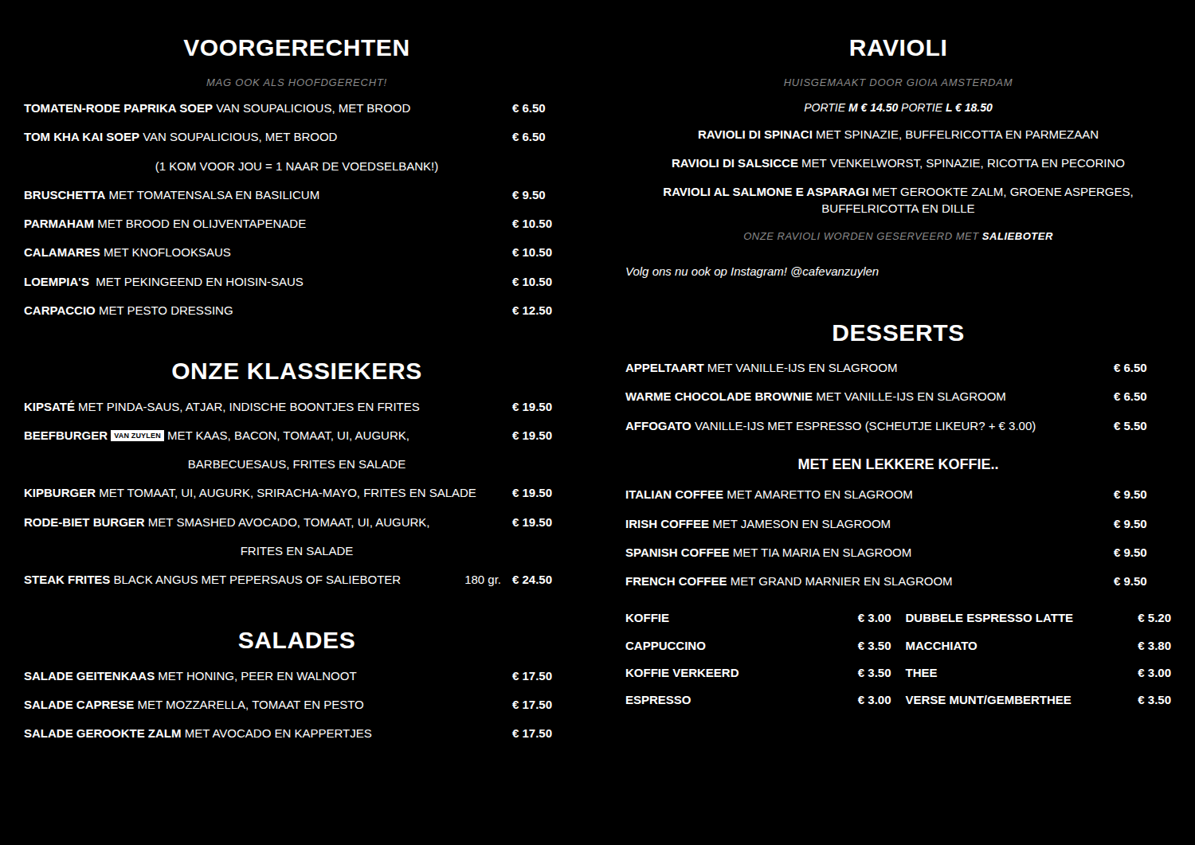VOORGERECHTEN
MAG OOK ALS HOOFDGERECHT!
TOMATEN-RODE PAPRIKA SOEP VAN SOUPALICIOUS, MET BROOD € 6.50
TOM KHA KAI SOEP VAN SOUPALICIOUS, MET BROOD € 6.50
(1 KOM VOOR JOU = 1 NAAR DE VOEDSELBANK!)
BRUSCHETTA MET TOMATENSALSA EN BASILICUM € 9.50
PARMAHAM MET BROOD EN OLIJVENTAPENADE € 10.50
CALAMARES MET KNOFLOOKSAUS € 10.50
LOEMPIA'S MET PEKINGEEND EN HOISIN-SAUS € 10.50
CARPACCIO MET PESTO DRESSING € 12.50
ONZE KLASSIEKERS
KIPSATÉ MET PINDA-SAUS, ATJAR, INDISCHE BOONTJES EN FRITES € 19.50
BEEFBURGER VAN ZUYLEN MET KAAS, BACON, TOMAAT, UI, AUGURK, € 19.50
BARBECUESAUS, FRITES EN SALADE
KIPBURGER MET TOMAAT, UI, AUGURK, SRIRACHA-MAYO, FRITES EN SALADE € 19.50
RODE-BIET BURGER MET SMASHED AVOCADO, TOMAAT, UI, AUGURK, € 19.50
FRITES EN SALADE
STEAK FRITES BLACK ANGUS MET PEPERSAUS OF SALIEBOTER 180 gr. € 24.50
SALADES
SALADE GEITENKAAS MET HONING, PEER EN WALNOOT € 17.50
SALADE CAPRESE MET MOZZARELLA, TOMAAT EN PESTO € 17.50
SALADE GEROOKTE ZALM MET AVOCADO EN KAPPERTJES € 17.50
RAVIOLI
HUISGEMAAKT DOOR GIOIA AMSTERDAM
PORTIE M € 14.50 PORTIE L € 18.50
RAVIOLI DI SPINACI MET SPINAZIE, BUFFELRICOTTA EN PARMEZAAN
RAVIOLI DI SALSICCE MET VENKELWORST, SPINAZIE, RICOTTA EN PECORINO
RAVIOLI AL SALMONE E ASPARAGI MET GEROOKTE ZALM, GROENE ASPERGES, BUFFELRICOTTA EN DILLE
ONZE RAVIOLI WORDEN GESERVEERD MET SALIEBOTER
Volg ons nu ook op Instagram! @cafevanzuylen
DESSERTS
APPELTAART MET VANILLE-IJS EN SLAGROOM € 6.50
WARME CHOCOLADE BROWNIE MET VANILLE-IJS EN SLAGROOM € 6.50
AFFOGATO VANILLE-IJS MET ESPRESSO (SCHEUTJE LIKEUR? + € 3.00) € 5.50
MET EEN LEKKERE KOFFIE..
ITALIAN COFFEE MET AMARETTO EN SLAGROOM € 9.50
IRISH COFFEE MET JAMESON EN SLAGROOM € 9.50
SPANISH COFFEE MET TIA MARIA EN SLAGROOM € 9.50
FRENCH COFFEE MET GRAND MARNIER EN SLAGROOM € 9.50
KOFFIE € 3.00 DUBBELE ESPRESSO LATTE € 5.20 CAPPUCCINO € 3.50 MACCHIATO € 3.80 KOFFIE VERKEERD € 3.50 THEE € 3.00 ESPRESSO € 3.00 VERSE MUNT/GEMBERTHEE € 3.50